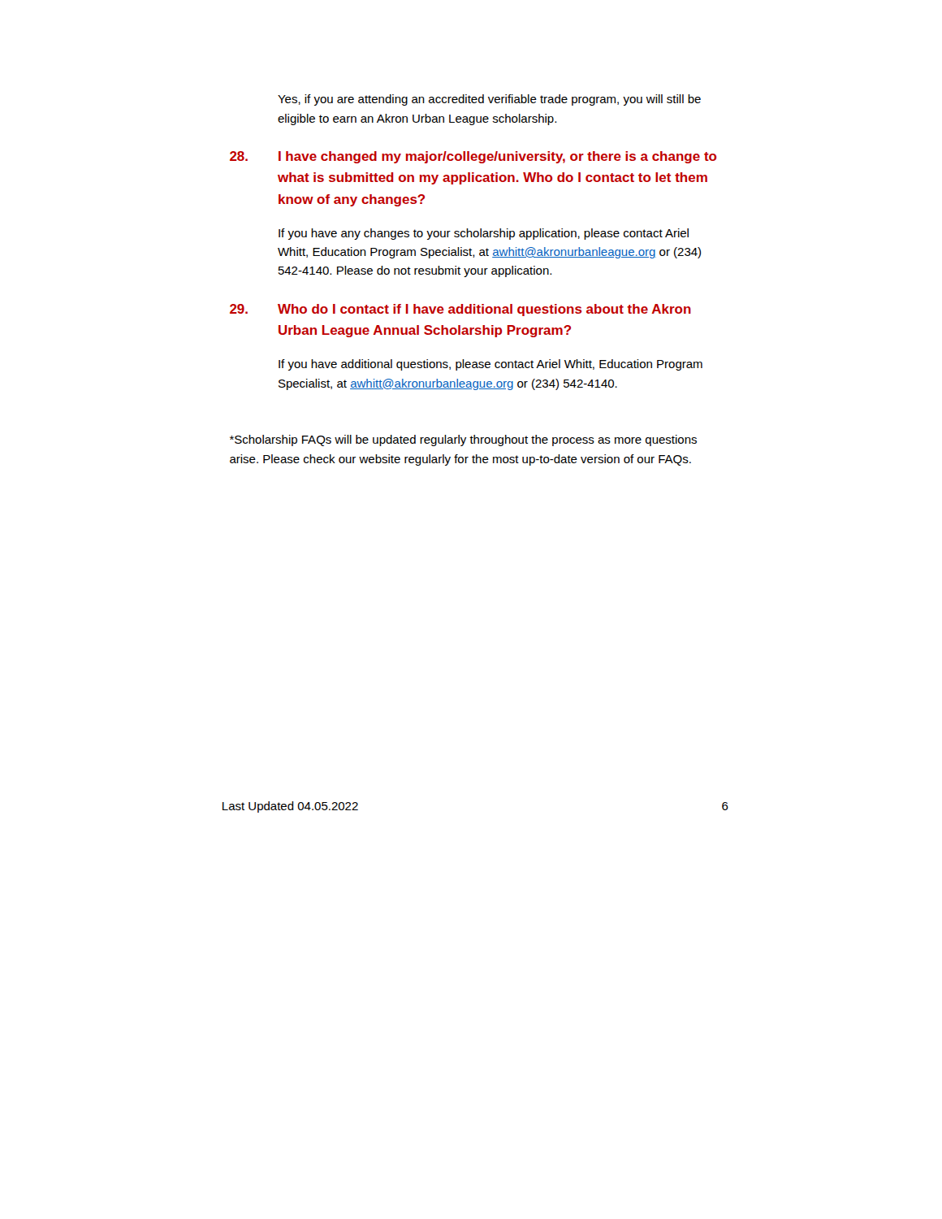Yes, if you are attending an accredited verifiable trade program, you will still be eligible to earn an Akron Urban League scholarship.
28.
I have changed my major/college/university, or there is a change to what is submitted on my application. Who do I contact to let them know of any changes?
If you have any changes to your scholarship application, please contact Ariel Whitt, Education Program Specialist, at awhitt@akronurbanleague.org or (234) 542-4140. Please do not resubmit your application.
29.
Who do I contact if I have additional questions about the Akron Urban League Annual Scholarship Program?
If you have additional questions, please contact Ariel Whitt, Education Program Specialist, at awhitt@akronurbanleague.org or (234) 542-4140.
*Scholarship FAQs will be updated regularly throughout the process as more questions arise. Please check our website regularly for the most up-to-date version of our FAQs.
Last Updated 04.05.2022 6